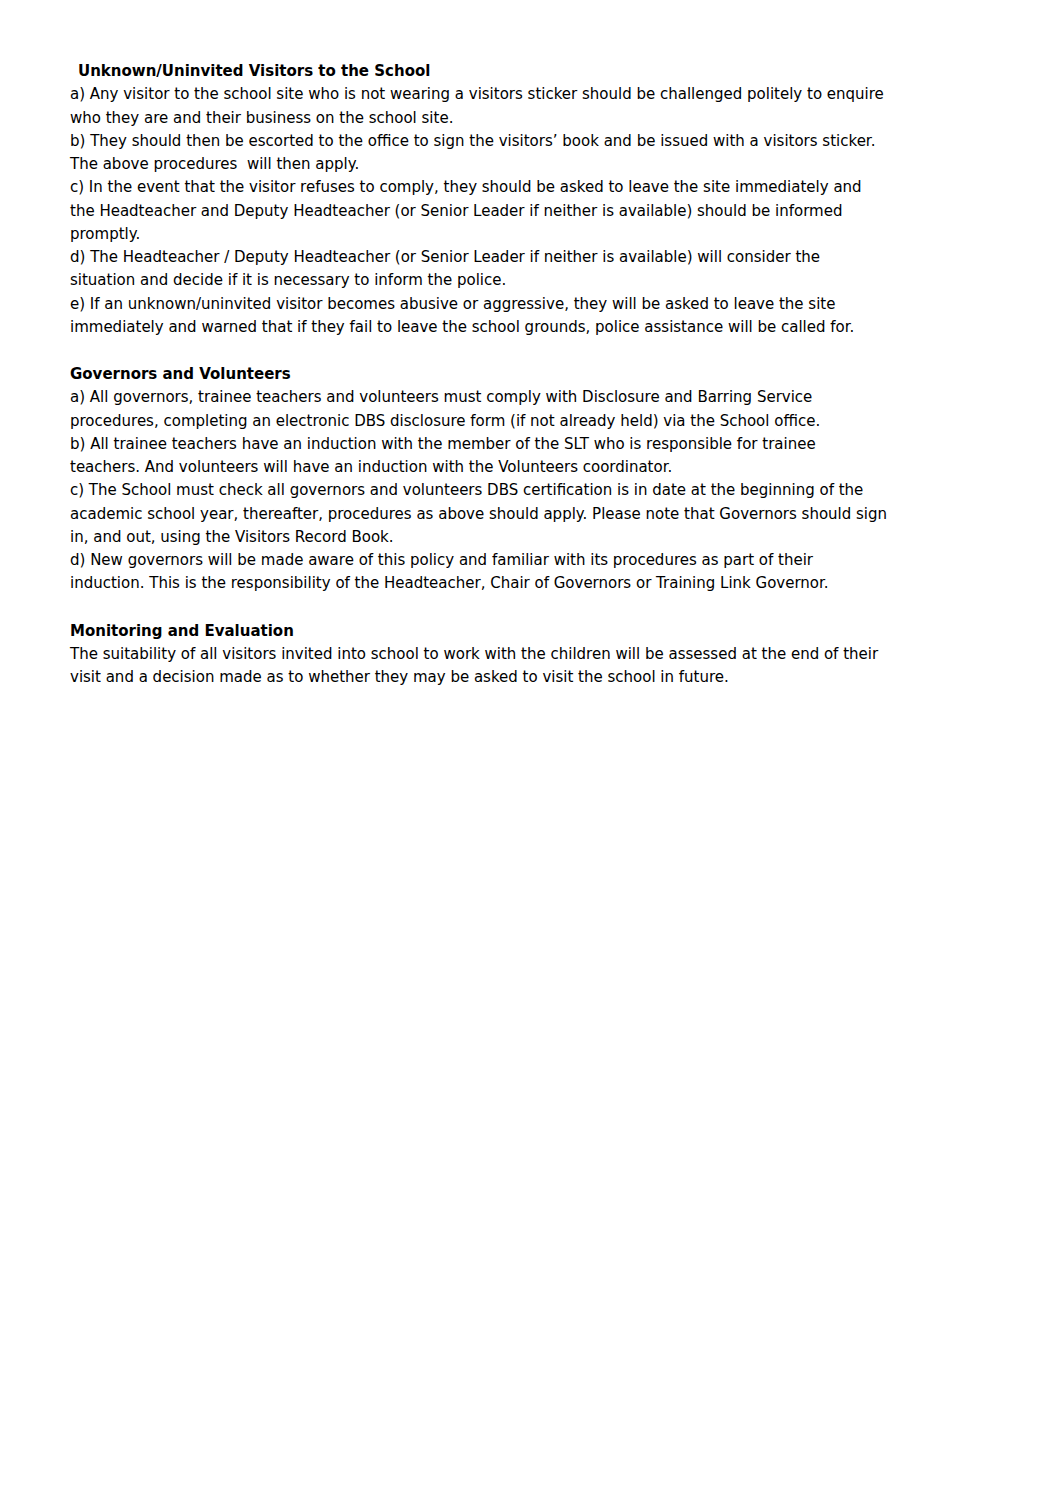Unknown/Uninvited Visitors to the School
a) Any visitor to the school site who is not wearing a visitors sticker should be challenged politely to enquire who they are and their business on the school site.
b) They should then be escorted to the office to sign the visitors’ book and be issued with a visitors sticker. The above procedures will then apply.
c) In the event that the visitor refuses to comply, they should be asked to leave the site immediately and the Headteacher and Deputy Headteacher (or Senior Leader if neither is available) should be informed promptly.
d) The Headteacher / Deputy Headteacher (or Senior Leader if neither is available) will consider the situation and decide if it is necessary to inform the police.
e) If an unknown/uninvited visitor becomes abusive or aggressive, they will be asked to leave the site immediately and warned that if they fail to leave the school grounds, police assistance will be called for.
Governors and Volunteers
a) All governors, trainee teachers and volunteers must comply with Disclosure and Barring Service procedures, completing an electronic DBS disclosure form (if not already held) via the School office.
b) All trainee teachers have an induction with the member of the SLT who is responsible for trainee teachers. And volunteers will have an induction with the Volunteers coordinator.
c) The School must check all governors and volunteers DBS certification is in date at the beginning of the academic school year, thereafter, procedures as above should apply. Please note that Governors should sign in, and out, using the Visitors Record Book.
d) New governors will be made aware of this policy and familiar with its procedures as part of their induction. This is the responsibility of the Headteacher, Chair of Governors or Training Link Governor.
Monitoring and Evaluation
The suitability of all visitors invited into school to work with the children will be assessed at the end of their visit and a decision made as to whether they may be asked to visit the school in future.